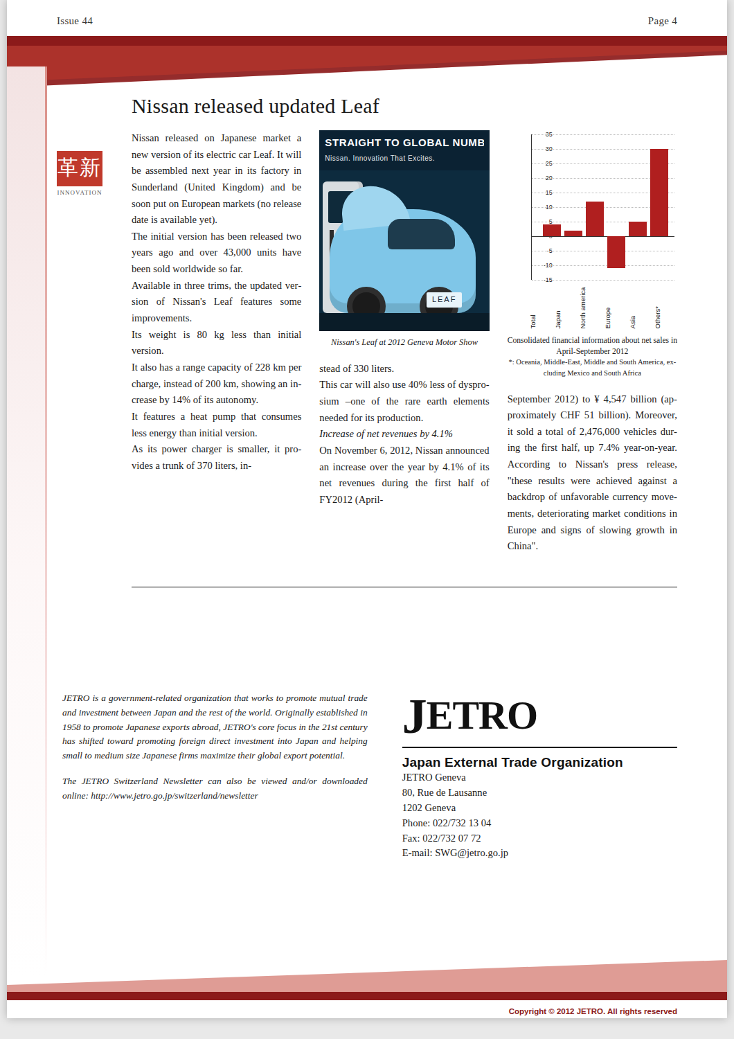Issue 44
Page 4
革新 INNOVATION
Nissan released updated Leaf
Nissan released on Japanese market a new version of its electric car Leaf. It will be assembled next year in its factory in Sunderland (United Kingdom) and be soon put on European markets (no release date is available yet).
The initial version has been released two years ago and over 43,000 units have been sold worldwide so far.
Available in three trims, the updated version of Nissan's Leaf features some improvements.
Its weight is 80 kg less than initial version.
It also has a range capacity of 228 km per charge, instead of 200 km, showing an increase by 14% of its autonomy.
It features a heat pump that consumes less energy than initial version.
As its power charger is smaller, it provides a trunk of 370 liters, in-
STRAIGHT TO GLOBAL NUMBER O Nissan. Innovation That Excites.
LEAF
Nissan's Leaf at 2012 Geneva Motor Show
stead of 330 liters.
This car will also use 40% less of dysprosium –one of the rare earth elements needed for its production.
Increase of net revenues by 4.1%
On November 6, 2012, Nissan announced an increase over the year by 4.1% of its net revenues during the first half of FY2012 (April-
35
30
25
20
15
10
5
0
-5
-10
-15
Total
Japan
North america
Europe
Asia
Others*
Consolidated financial information about net sales in April-September 2012
*: Oceania, Middle-East, Middle and South America, excluding Mexico and South Africa
September 2012) to ¥ 4,547 billion (approximately CHF 51 billion). Moreover, it sold a total of 2,476,000 vehicles during the first half, up 7.4% year-on-year. According to Nissan's press release, "these results were achieved against a backdrop of unfavorable currency movements, deteriorating market conditions in Europe and signs of slowing growth in China".
JETRO is a government-related organization that works to promote mutual trade and investment between Japan and the rest of the world. Originally established in 1958 to promote Japanese exports abroad, JETRO's core focus in the 21st century has shifted toward promoting foreign direct investment into Japan and helping small to medium size Japanese firms maximize their global export potential.
The JETRO Switzerland Newsletter can also be viewed and/or downloaded online: http://www.jetro.go.jp/switzerland/newsletter
JETRO
Japan External Trade Organization
JETRO Geneva
80, Rue de Lausanne
1202 Geneva
Phone: 022/732 13 04
Fax: 022/732 07 72
E-mail: SWG@jetro.go.jp
Copyright © 2012 JETRO. All rights reserved